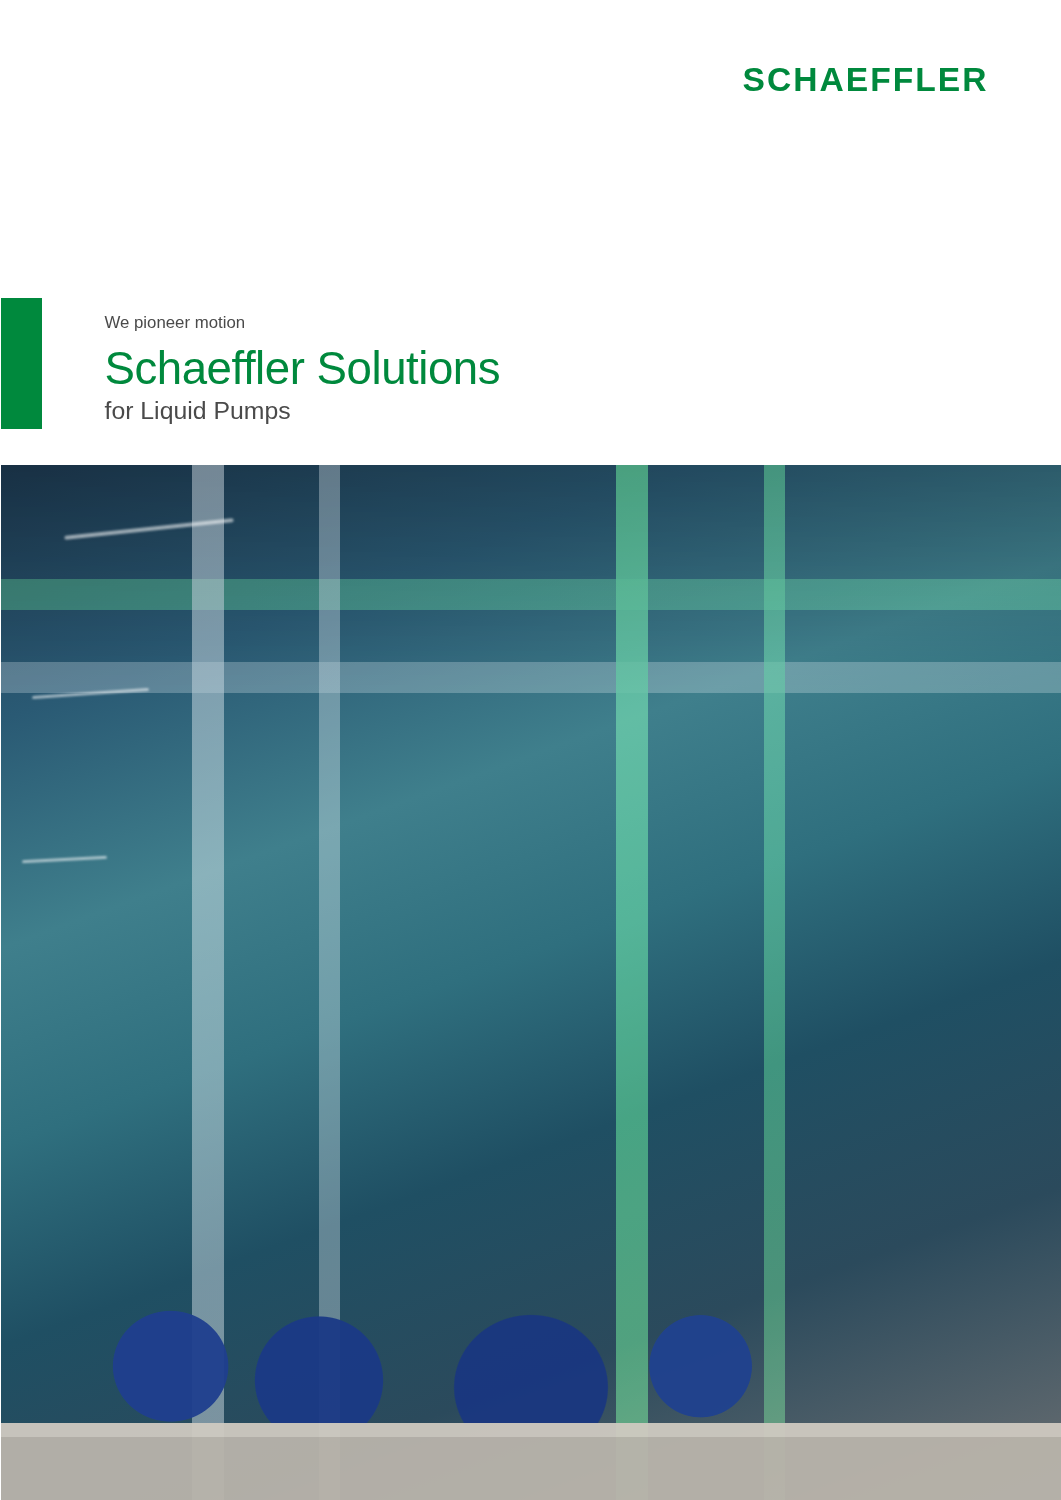SCHAEFFLER
We pioneer motion
Schaeffler Solutions for Liquid Pumps